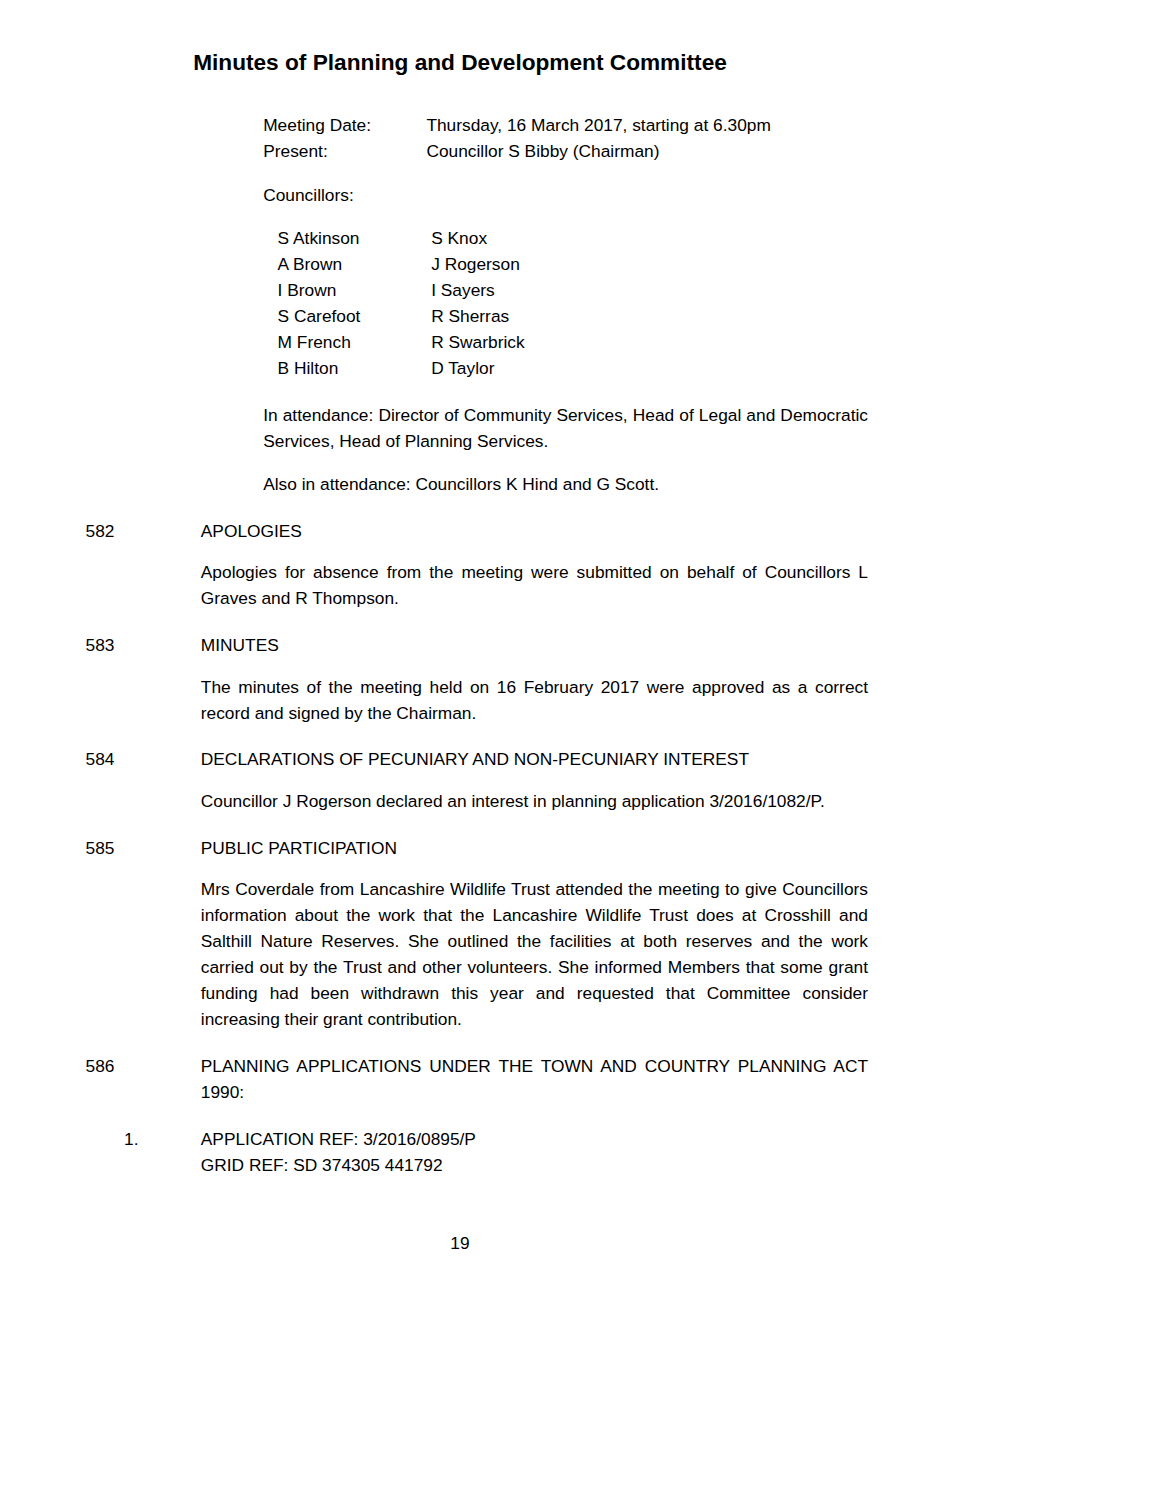Minutes of Planning and Development Committee
| Meeting Date: | Thursday, 16 March 2017, starting at 6.30pm |
| Present: | Councillor S Bibby (Chairman) |
Councillors:
| S Atkinson | S Knox |
| A Brown | J Rogerson |
| I Brown | I Sayers |
| S Carefoot | R Sherras |
| M French | R Swarbrick |
| B Hilton | D Taylor |
In attendance: Director of Community Services, Head of Legal and Democratic Services, Head of Planning Services.
Also in attendance: Councillors K Hind and G Scott.
582
APOLOGIES
Apologies for absence from the meeting were submitted on behalf of Councillors L Graves and R Thompson.
583
MINUTES
The minutes of the meeting held on 16 February 2017 were approved as a correct record and signed by the Chairman.
584
DECLARATIONS OF PECUNIARY AND NON-PECUNIARY INTEREST
Councillor J Rogerson declared an interest in planning application 3/2016/1082/P.
585
PUBLIC PARTICIPATION
Mrs Coverdale from Lancashire Wildlife Trust attended the meeting to give Councillors information about the work that the Lancashire Wildlife Trust does at Crosshill and Salthill Nature Reserves. She outlined the facilities at both reserves and the work carried out by the Trust and other volunteers. She informed Members that some grant funding had been withdrawn this year and requested that Committee consider increasing their grant contribution.
586
PLANNING APPLICATIONS UNDER THE TOWN AND COUNTRY PLANNING ACT 1990:
1.
APPLICATION REF: 3/2016/0895/P
GRID REF: SD 374305 441792
19